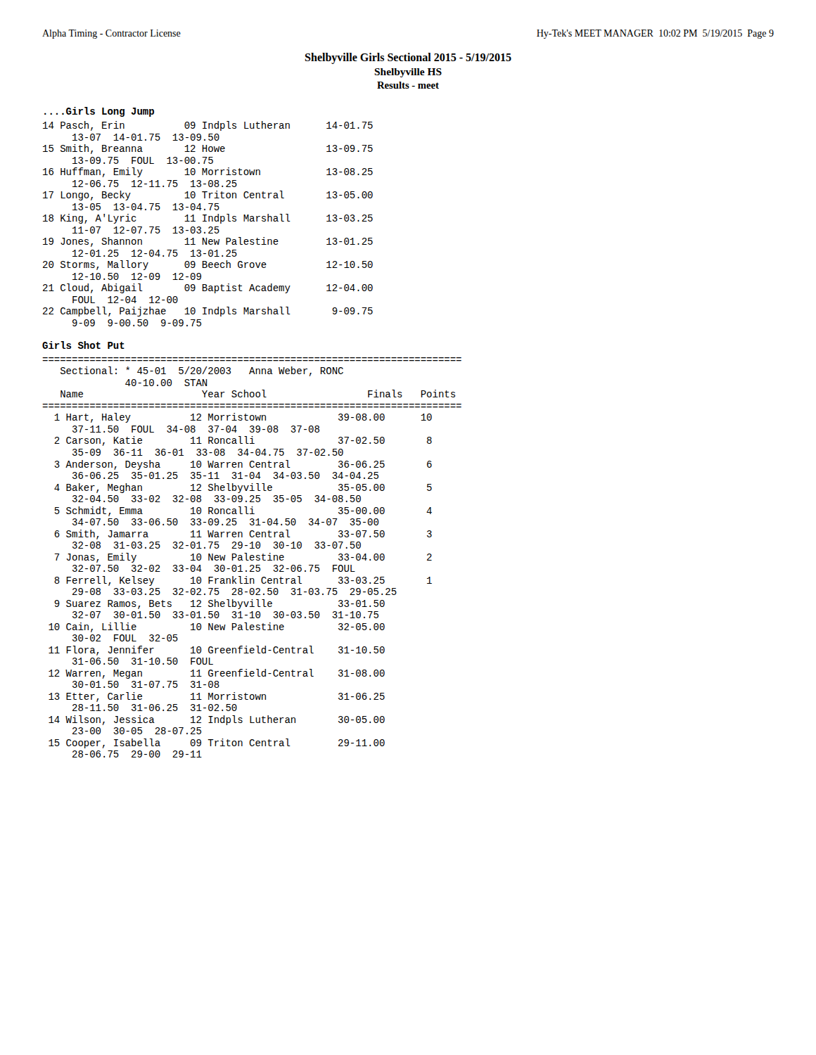Alpha Timing - Contractor License Hy-Tek's MEET MANAGER 10:02 PM 5/19/2015 Page 9
Shelbyville Girls Sectional 2015 - 5/19/2015
Shelbyville HS
Results - meet
....Girls Long Jump
14 Pasch, Erin          09 Indpls Lutheran      14-01.75
     13-07  14-01.75  13-09.50
15 Smith, Breanna       12 Howe                 13-09.75
     13-09.75  FOUL  13-00.75
16 Huffman, Emily       10 Morristown           13-08.25
     12-06.75  12-11.75  13-08.25
17 Longo, Becky         10 Triton Central       13-05.00
     13-05  13-04.75  13-04.75
18 King, A'Lyric        11 Indpls Marshall      13-03.25
     11-07  12-07.75  13-03.25
19 Jones, Shannon       11 New Palestine        13-01.25
     12-01.25  12-04.75  13-01.25
20 Storms, Mallory      09 Beech Grove          12-10.50
     12-10.50  12-09  12-09
21 Cloud, Abigail       09 Baptist Academy      12-04.00
     FOUL  12-04  12-00
22 Campbell, Paijzhae   10 Indpls Marshall       9-09.75
     9-09  9-00.50  9-09.75
Girls Shot Put
=======================================================================
   Sectional: * 45-01  5/20/2003   Anna Weber, RONC
              40-10.00  STAN
   Name                    Year School                 Finals   Points
=======================================================================
  1 Hart, Haley          12 Morristown            39-08.00      10
     37-11.50  FOUL  34-08  37-04  39-08  37-08
  2 Carson, Katie        11 Roncalli              37-02.50       8
     35-09  36-11  36-01  33-08  34-04.75  37-02.50
  3 Anderson, Deysha     10 Warren Central        36-06.25       6
     36-06.25  35-01.25  35-11  31-04  34-03.50  34-04.25
  4 Baker, Meghan        12 Shelbyville           35-05.00       5
     32-04.50  33-02  32-08  33-09.25  35-05  34-08.50
  5 Schmidt, Emma        10 Roncalli              35-00.00       4
     34-07.50  33-06.50  33-09.25  31-04.50  34-07  35-00
  6 Smith, Jamarra       11 Warren Central        33-07.50       3
     32-08  31-03.25  32-01.75  29-10  30-10  33-07.50
  7 Jonas, Emily         10 New Palestine         33-04.00       2
     32-07.50  32-02  33-04  30-01.25  32-06.75  FOUL
  8 Ferrell, Kelsey      10 Franklin Central      33-03.25       1
     29-08  33-03.25  32-02.75  28-02.50  31-03.75  29-05.25
  9 Suarez Ramos, Bets   12 Shelbyville           33-01.50
     32-07  30-01.50  33-01.50  31-10  30-03.50  31-10.75
 10 Cain, Lillie         10 New Palestine         32-05.00
     30-02  FOUL  32-05
 11 Flora, Jennifer      10 Greenfield-Central    31-10.50
     31-06.50  31-10.50  FOUL
 12 Warren, Megan        11 Greenfield-Central    31-08.00
     30-01.50  31-07.75  31-08
 13 Etter, Carlie        11 Morristown            31-06.25
     28-11.50  31-06.25  31-02.50
 14 Wilson, Jessica      12 Indpls Lutheran       30-05.00
     23-00  30-05  28-07.25
 15 Cooper, Isabella     09 Triton Central        29-11.00
     28-06.75  29-00  29-11